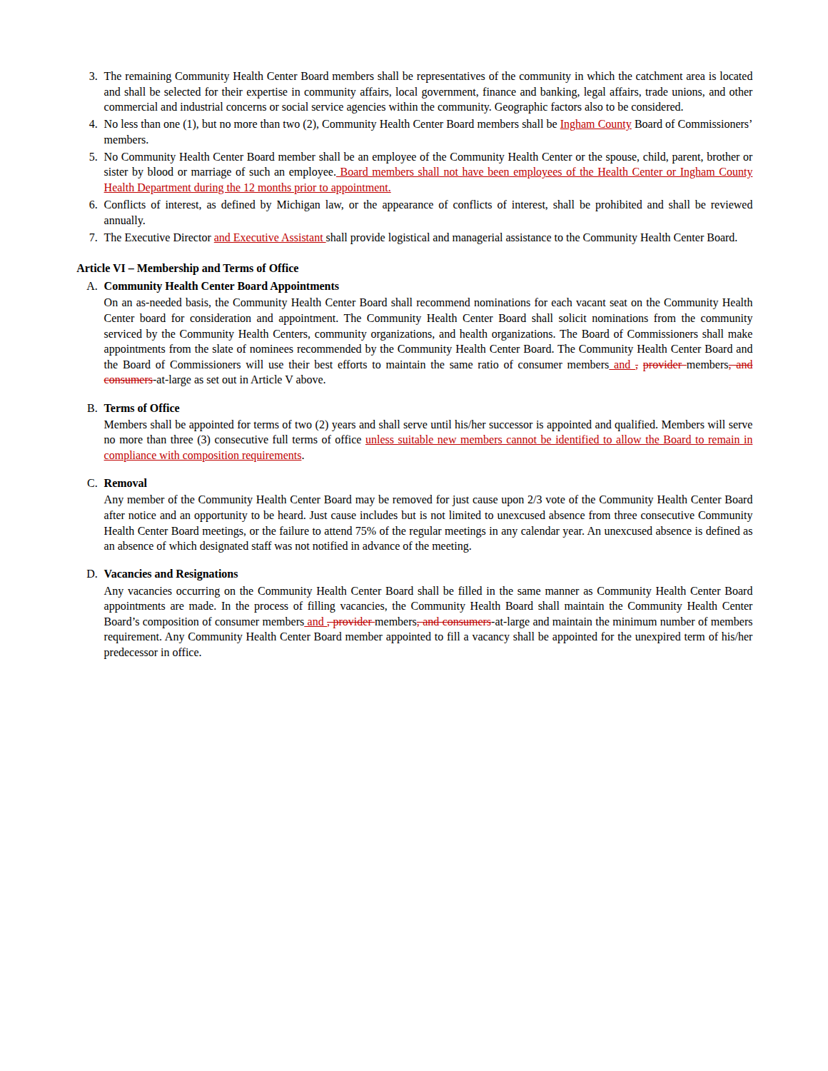The remaining Community Health Center Board members shall be representatives of the community in which the catchment area is located and shall be selected for their expertise in community affairs, local government, finance and banking, legal affairs, trade unions, and other commercial and industrial concerns or social service agencies within the community. Geographic factors also to be considered.
No less than one (1), but no more than two (2), Community Health Center Board members shall be Ingham County Board of Commissioners’ members.
No Community Health Center Board member shall be an employee of the Community Health Center or the spouse, child, parent, brother or sister by blood or marriage of such an employee. Board members shall not have been employees of the Health Center or Ingham County Health Department during the 12 months prior to appointment.
Conflicts of interest, as defined by Michigan law, or the appearance of conflicts of interest, shall be prohibited and shall be reviewed annually.
The Executive Director and Executive Assistant shall provide logistical and managerial assistance to the Community Health Center Board.
Article VI – Membership and Terms of Office
Community Health Center Board Appointments
On an as-needed basis, the Community Health Center Board shall recommend nominations for each vacant seat on the Community Health Center board for consideration and appointment. The Community Health Center Board shall solicit nominations from the community serviced by the Community Health Centers, community organizations, and health organizations. The Board of Commissioners shall make appointments from the slate of nominees recommended by the Community Health Center Board. The Community Health Center Board and the Board of Commissioners will use their best efforts to maintain the same ratio of consumer members and , provider members, and consumers-at-large as set out in Article V above.
Terms of Office
Members shall be appointed for terms of two (2) years and shall serve until his/her successor is appointed and qualified. Members will serve no more than three (3) consecutive full terms of office unless suitable new members cannot be identified to allow the Board to remain in compliance with composition requirements.
Removal
Any member of the Community Health Center Board may be removed for just cause upon 2/3 vote of the Community Health Center Board after notice and an opportunity to be heard. Just cause includes but is not limited to unexcused absence from three consecutive Community Health Center Board meetings, or the failure to attend 75% of the regular meetings in any calendar year. An unexcused absence is defined as an absence of which designated staff was not notified in advance of the meeting.
Vacancies and Resignations
Any vacancies occurring on the Community Health Center Board shall be filled in the same manner as Community Health Center Board appointments are made. In the process of filling vacancies, the Community Health Board shall maintain the Community Health Center Board’s composition of consumer members and , provider members, and consumers-at-large and maintain the minimum number of members requirement. Any Community Health Center Board member appointed to fill a vacancy shall be appointed for the unexpired term of his/her predecessor in office.